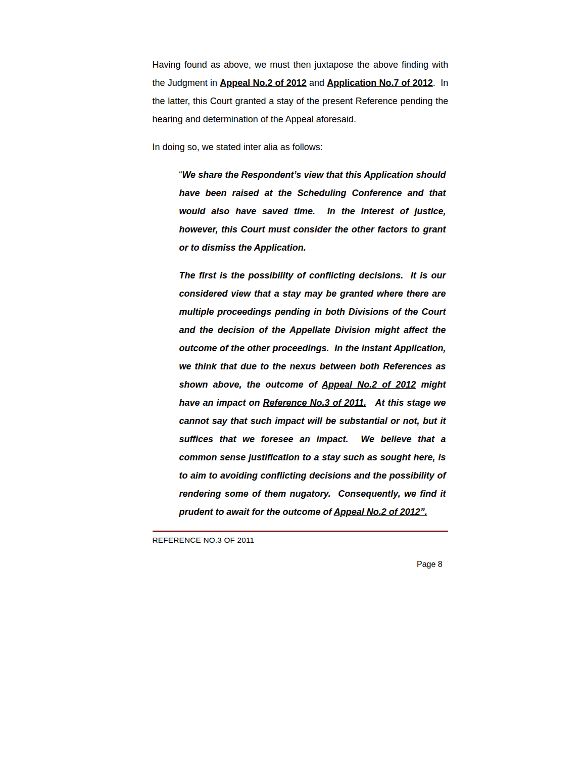Having found as above, we must then juxtapose the above finding with the Judgment in Appeal No.2 of 2012 and Application No.7 of 2012. In the latter, this Court granted a stay of the present Reference pending the hearing and determination of the Appeal aforesaid.
In doing so, we stated inter alia as follows:
“We share the Respondent’s view that this Application should have been raised at the Scheduling Conference and that would also have saved time. In the interest of justice, however, this Court must consider the other factors to grant or to dismiss the Application.
The first is the possibility of conflicting decisions. It is our considered view that a stay may be granted where there are multiple proceedings pending in both Divisions of the Court and the decision of the Appellate Division might affect the outcome of the other proceedings. In the instant Application, we think that due to the nexus between both References as shown above, the outcome of Appeal No.2 of 2012 might have an impact on Reference No.3 of 2011. At this stage we cannot say that such impact will be substantial or not, but it suffices that we foresee an impact. We believe that a common sense justification to a stay such as sought here, is to aim to avoiding conflicting decisions and the possibility of rendering some of them nugatory. Consequently, we find it prudent to await for the outcome of Appeal No.2 of 2012”.
REFERENCE NO.3 OF 2011
Page 8